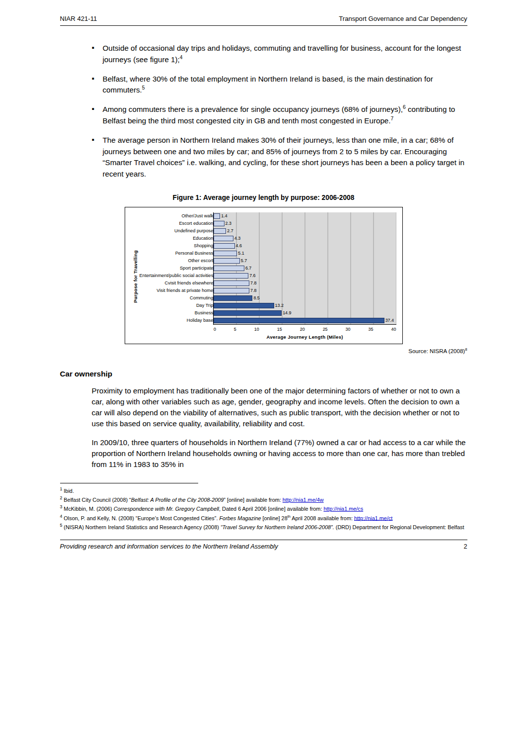NIAR 421-11 Transport Governance and Car Dependency
Outside of occasional day trips and holidays, commuting and travelling for business, account for the longest journeys (see figure 1);4
Belfast, where 30% of the total employment in Northern Ireland is based, is the main destination for commuters.5
Among commuters there is a prevalence for single occupancy journeys (68% of journeys),6 contributing to Belfast being the third most congested city in GB and tenth most congested in Europe.7
The average person in Northern Ireland makes 30% of their journeys, less than one mile, in a car; 68% of journeys between one and two miles by car; and 85% of journeys from 2 to 5 miles by car. Encouraging “Smarter Travel choices” i.e. walking, and cycling, for these short journeys has been a been a policy target in recent years.
Figure 1: Average journey length by purpose: 2006-2008
Purpose for Travelling
| Other/Just walk | 1.4 |
| Escort education | 2.3 |
| Undefined purpose | 2.7 |
| Education | 4.3 |
| Shopping | 4.6 |
| Personal Business | 5.1 |
| Other escort | 5.7 |
| Sport participate | 6.7 |
| Entertainment/public social activities | 7.6 |
| Cvisit friends elsewhere | 7.8 |
| Visit friends at private home | 7.8 |
| Commuting | 8.5 |
| Day Trip | 13.2 |
| Business | 14.9 |
| Holiday base | 37.4 |
| | 0 5 10 15 20 25 30 35 40 Average Journey Length (Miles) |
Source: NISRA (2008)8
Car ownership
Proximity to employment has traditionally been one of the major determining factors of whether or not to own a car, along with other variables such as age, gender, geography and income levels. Often the decision to own a car will also depend on the viability of alternatives, such as public transport, with the decision whether or not to use this based on service quality, availability, reliability and cost.
In 2009/10, three quarters of households in Northern Ireland (77%) owned a car or had access to a car while the proportion of Northern Ireland households owning or having access to more than one car, has more than trebled from 11% in 1983 to 35% in
Ibid.
Belfast City Council (2008) “Belfast: A Profile of the City 2008-2009” [online] available from: http://nia1.me/4w
McKibbin, M. (2006) Correspondence with Mr. Gregory Campbell, Dated 6 April 2006 [online] available from: http://nia1.me/cs
Olson, P. and Kelly, N. (2008) “Europe’s Most Congested Cities”. Forbes Magazine [online] 28th April 2008 available from: http://nia1.me/ct
(NISRA) Northern Ireland Statistics and Research Agency (2008) “Travel Survey for Northern Ireland 2006-2008”. (DRD) Department for Regional Development: Belfast
Providing research and information services to the Northern Ireland Assembly 2